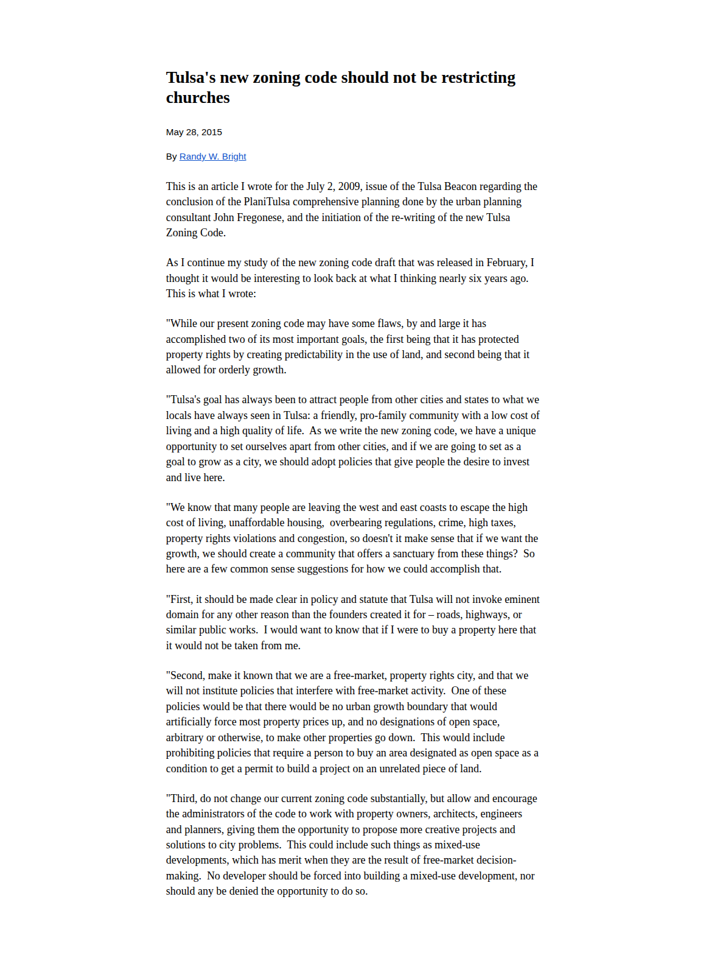Tulsa's new zoning code should not be restricting churches
May 28, 2015
By Randy W. Bright
This is an article I wrote for the July 2, 2009, issue of the Tulsa Beacon regarding the conclusion of the PlaniTulsa comprehensive planning done by the urban planning consultant John Fregonese, and the initiation of the re-writing of the new Tulsa Zoning Code.
As I continue my study of the new zoning code draft that was released in February, I thought it would be interesting to look back at what I thinking nearly six years ago. This is what I wrote:
"While our present zoning code may have some flaws, by and large it has accomplished two of its most important goals, the first being that it has protected property rights by creating predictability in the use of land, and second being that it allowed for orderly growth.
"Tulsa's goal has always been to attract people from other cities and states to what we locals have always seen in Tulsa: a friendly, pro-family community with a low cost of living and a high quality of life. As we write the new zoning code, we have a unique opportunity to set ourselves apart from other cities, and if we are going to set as a goal to grow as a city, we should adopt policies that give people the desire to invest and live here.
"We know that many people are leaving the west and east coasts to escape the high cost of living, unaffordable housing, overbearing regulations, crime, high taxes, property rights violations and congestion, so doesn't it make sense that if we want the growth, we should create a community that offers a sanctuary from these things? So here are a few common sense suggestions for how we could accomplish that.
"First, it should be made clear in policy and statute that Tulsa will not invoke eminent domain for any other reason than the founders created it for – roads, highways, or similar public works. I would want to know that if I were to buy a property here that it would not be taken from me.
"Second, make it known that we are a free-market, property rights city, and that we will not institute policies that interfere with free-market activity. One of these policies would be that there would be no urban growth boundary that would artificially force most property prices up, and no designations of open space, arbitrary or otherwise, to make other properties go down. This would include prohibiting policies that require a person to buy an area designated as open space as a condition to get a permit to build a project on an unrelated piece of land.
"Third, do not change our current zoning code substantially, but allow and encourage the administrators of the code to work with property owners, architects, engineers and planners, giving them the opportunity to propose more creative projects and solutions to city problems. This could include such things as mixed-use developments, which has merit when they are the result of free-market decision-making. No developer should be forced into building a mixed-use development, nor should any be denied the opportunity to do so.